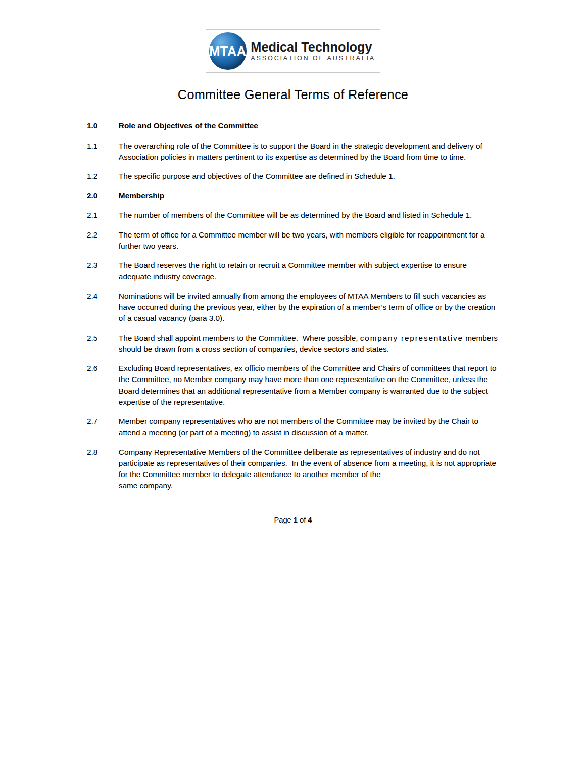MTAA
Medical Technology
ASSOCIATION OF AUSTRALIA
Committee General Terms of Reference
1.0
Role and Objectives of the Committee
1.1
The overarching role of the Committee is to support the Board in the strategic development and delivery of Association policies in matters pertinent to its expertise as determined by the Board from time to time.
1.2
The specific purpose and objectives of the Committee are defined in Schedule 1.
2.0
Membership
2.1
The number of members of the Committee will be as determined by the Board and listed in Schedule 1.
2.2
The term of office for a Committee member will be two years, with members eligible for reappointment for a further two years.
2.3
The Board reserves the right to retain or recruit a Committee member with subject expertise to ensure adequate industry coverage.
2.4
Nominations will be invited annually from among the employees of MTAA Members to fill such vacancies as have occurred during the previous year, either by the expiration of a member’s term of office or by the creation of a casual vacancy (para 3.0).
2.5
The Board shall appoint members to the Committee. Where possible, company representative members should be drawn from a cross section of companies, device sectors and states.
2.6
Excluding Board representatives, ex officio members of the Committee and Chairs of committees that report to the Committee, no Member company may have more than one representative on the Committee, unless the Board determines that an additional representative from a Member company is warranted due to the subject expertise of the representative.
2.7
Member company representatives who are not members of the Committee may be invited by the Chair to attend a meeting (or part of a meeting) to assist in discussion of a matter.
2.8
Company Representative Members of the Committee deliberate as representatives of industry and do not participate as representatives of their companies. In the event of absence from a meeting, it is not appropriate for the Committee member to delegate attendance to another member of the
same company.
Page 1 of 4